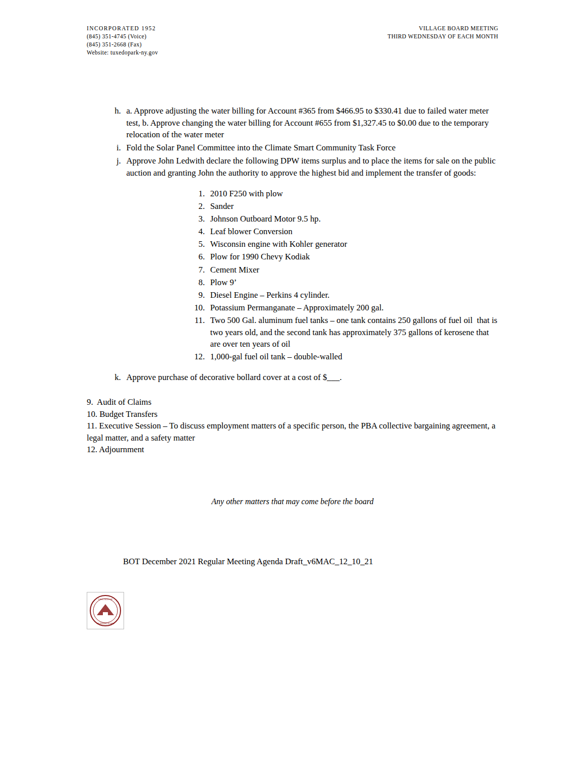INCORPORATED 1952
(845) 351-4745 (Voice)
(845) 351-2668 (Fax)
Website: tuxedopark-ny.gov
Village Board Meeting
Third Wednesday of Each Month
a. Approve adjusting the water billing for Account #365 from $466.95 to $330.41 due to failed water meter test, b. Approve changing the water billing for Account #655 from $1,327.45 to $0.00 due to the temporary relocation of the water meter
Fold the Solar Panel Committee into the Climate Smart Community Task Force
Approve John Ledwith declare the following DPW items surplus and to place the items for sale on the public auction and granting John the authority to approve the highest bid and implement the transfer of goods:
2010 F250 with plow
Sander
Johnson Outboard Motor 9.5 hp.
Leaf blower Conversion
Wisconsin engine with Kohler generator
Plow for 1990 Chevy Kodiak
Cement Mixer
Plow 9’
Diesel Engine – Perkins 4 cylinder.
Potassium Permanganate – Approximately 200 gal.
Two 500 Gal. aluminum fuel tanks – one tank contains 250 gallons of fuel oil that is two years old, and the second tank has approximately 375 gallons of kerosene that are over ten years of oil
1,000-gal fuel oil tank – double-walled
Approve purchase of decorative bollard cover at a cost of $___.
9. Audit of Claims
10. Budget Transfers
11. Executive Session – To discuss employment matters of a specific person, the PBA collective bargaining agreement, a legal matter, and a safety matter
12. Adjournment
Any other matters that may come before the board
BOT December 2021 Regular Meeting Agenda Draft_v6MAC_12_10_21
VILLAGE OF TUXEDO PARK